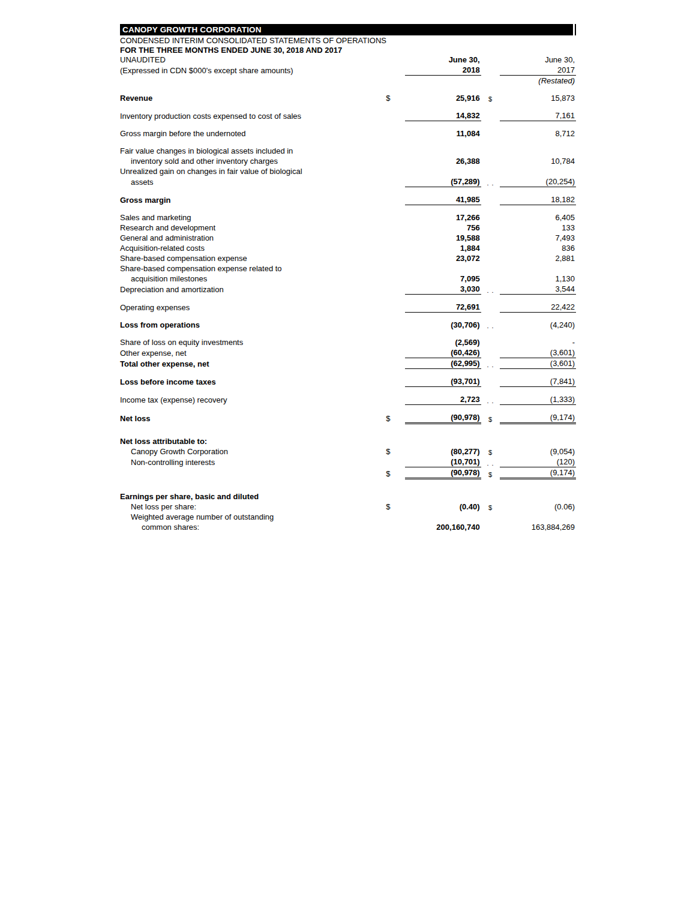CANOPY GROWTH CORPORATION
CONDENSED INTERIM CONSOLIDATED STATEMENTS OF OPERATIONS
FOR THE THREE MONTHS ENDED JUNE 30, 2018 AND 2017
| UNAUDITED | | June 30, | | June 30, |
| (Expressed in CDN $000's except share amounts) | | 2018 | | 2017 |
| | | | | (Restated) |
| Revenue | $ | 25,916 | $ | 15,873 |
| Inventory production costs expensed to cost of sales | | 14,832 | | 7,161 |
| Gross margin before the undernoted | | 11,084 | | 8,712 |
| Fair value changes in biological assets included in | | | | |
| inventory sold and other inventory charges | | 26,388 | | 10,784 |
| Unrealized gain on changes in fair value of biological | | | | |
| assets | | (57,289) | . . | (20,254) |
| Gross margin | | 41,985 | | 18,182 |
| Sales and marketing | | 17,266 | | 6,405 |
| Research and development | | 756 | | 133 |
| General and administration | | 19,588 | | 7,493 |
| Acquisition-related costs | | 1,884 | | 836 |
| Share-based compensation expense | | 23,072 | | 2,881 |
| Share-based compensation expense related to | | | | |
| acquisition milestones | | 7,095 | | 1,130 |
| Depreciation and amortization | | 3,030 | . . | 3,544 |
| Operating expenses | | 72,691 | | 22,422 |
| Loss from operations | | (30,706) | . . | (4,240) |
| Share of loss on equity investments | | (2,569) | | - |
| Other expense, net | | (60,426) | | (3,601) |
| Total other expense, net | | (62,995) | . . | (3,601) |
| Loss before income taxes | | (93,701) | | (7,841) |
| Income tax (expense) recovery | | 2,723 | . . | (1,333) |
| Net loss | $ | (90,978) | $ | (9,174) |
| Net loss attributable to: | | | | |
| Canopy Growth Corporation | $ | (80,277) | $ | (9,054) |
| Non-controlling interests | | (10,701) | . . | (120) |
| | $ | (90,978) | $ | (9,174) |
| Earnings per share, basic and diluted | | | | |
| Net loss per share: | $ | (0.40) | $ | (0.06) |
| Weighted average number of outstanding | | | | |
| common shares: | | 200,160,740 | | 163,884,269 |